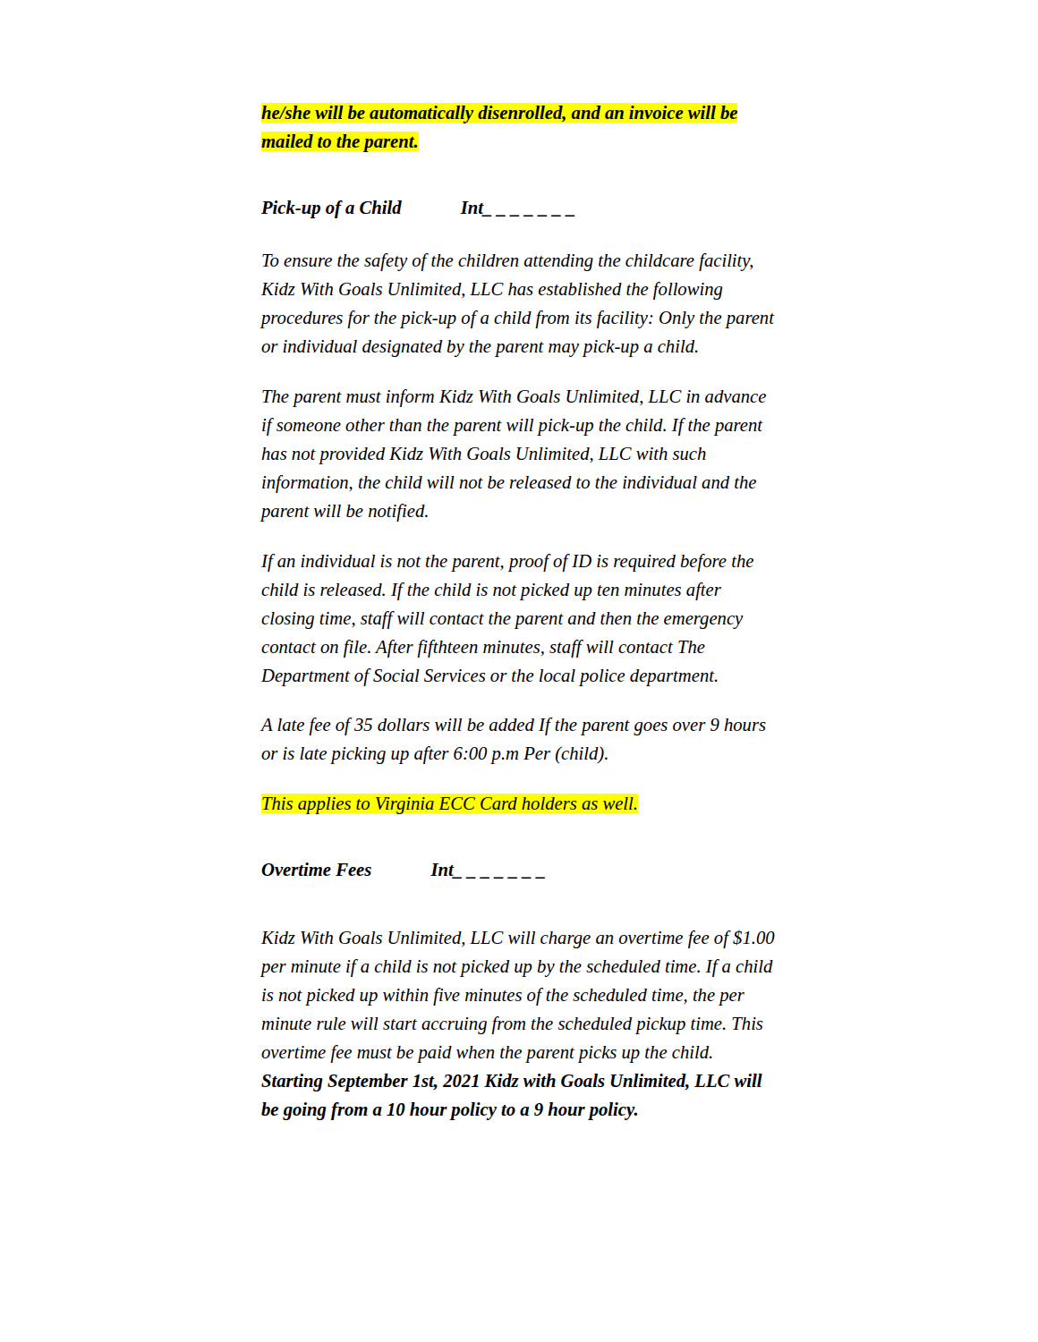he/she will be automatically disenrolled, and an invoice will be mailed to the parent.
Pick-up of a ChildInt_ _ _ _ _ _ _
To ensure the safety of the children attending the childcare facility, Kidz With Goals Unlimited, LLC has established the following procedures for the pick-up of a child from its facility: Only the parent or individual designated by the parent may pick-up a child.
The parent must inform Kidz With Goals Unlimited, LLC in advance if someone other than the parent will pick-up the child. If the parent has not provided Kidz With Goals Unlimited, LLC with such information, the child will not be released to the individual and the parent will be notified.
If an individual is not the parent, proof of ID is required before the child is released. If the child is not picked up ten minutes after closing time, staff will contact the parent and then the emergency contact on file. After fifthteen minutes, staff will contact The Department of Social Services or the local police department.
A late fee of 35 dollars will be added If the parent goes over 9 hours or is late picking up after 6:00 p.m Per (child).
This applies to Virginia ECC Card holders as well.
Overtime FeesInt_ _ _ _ _ _ _
Kidz With Goals Unlimited, LLC will charge an overtime fee of $1.00 per minute if a child is not picked up by the scheduled time. If a child is not picked up within five minutes of the scheduled time, the per minute rule will start accruing from the scheduled pickup time. This overtime fee must be paid when the parent picks up the child. Starting September 1st, 2021 Kidz with Goals Unlimited, LLC will be going from a 10 hour policy to a 9 hour policy.